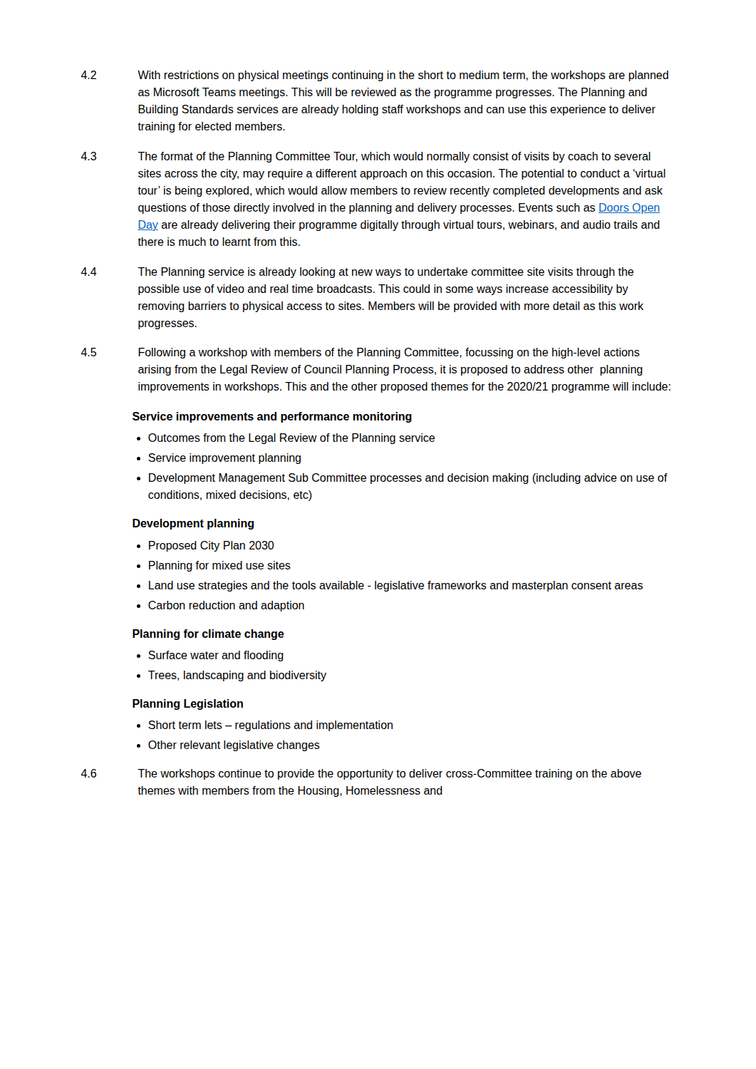4.2
With restrictions on physical meetings continuing in the short to medium term, the workshops are planned as Microsoft Teams meetings. This will be reviewed as the programme progresses. The Planning and Building Standards services are already holding staff workshops and can use this experience to deliver training for elected members.
4.3
The format of the Planning Committee Tour, which would normally consist of visits by coach to several sites across the city, may require a different approach on this occasion. The potential to conduct a ‘virtual tour’ is being explored, which would allow members to review recently completed developments and ask questions of those directly involved in the planning and delivery processes. Events such as Doors Open Day are already delivering their programme digitally through virtual tours, webinars, and audio trails and there is much to learnt from this.
4.4
The Planning service is already looking at new ways to undertake committee site visits through the possible use of video and real time broadcasts. This could in some ways increase accessibility by removing barriers to physical access to sites. Members will be provided with more detail as this work progresses.
4.5
Following a workshop with members of the Planning Committee, focussing on the high-level actions arising from the Legal Review of Council Planning Process, it is proposed to address other planning improvements in workshops. This and the other proposed themes for the 2020/21 programme will include:
Service improvements and performance monitoring
Outcomes from the Legal Review of the Planning service
Service improvement planning
Development Management Sub Committee processes and decision making (including advice on use of conditions, mixed decisions, etc)
Development planning
Proposed City Plan 2030
Planning for mixed use sites
Land use strategies and the tools available - legislative frameworks and masterplan consent areas
Carbon reduction and adaption
Planning for climate change
Surface water and flooding
Trees, landscaping and biodiversity
Planning Legislation
Short term lets – regulations and implementation
Other relevant legislative changes
4.6
The workshops continue to provide the opportunity to deliver cross-Committee training on the above themes with members from the Housing, Homelessness and